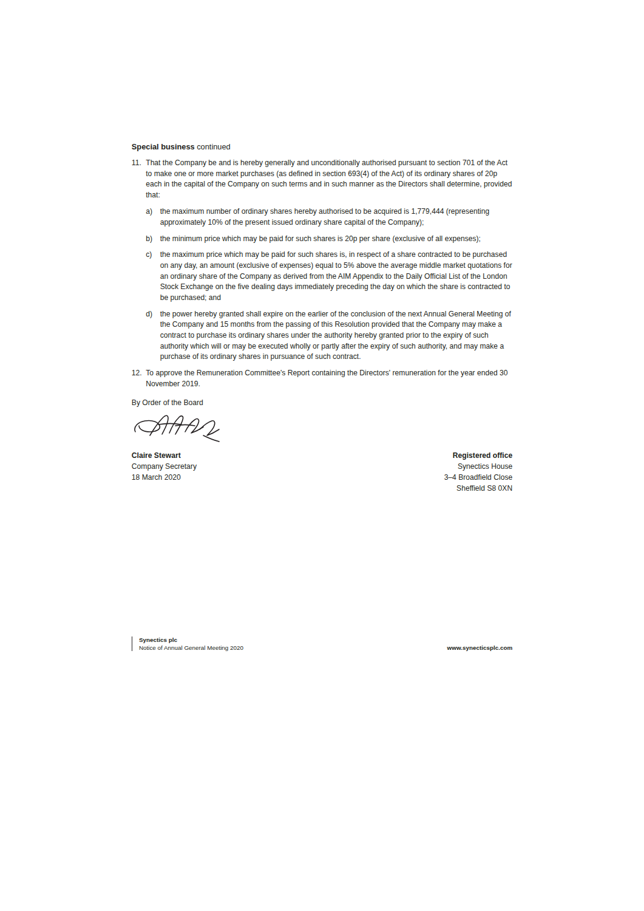Special business continued
11.
That the Company be and is hereby generally and unconditionally authorised pursuant to section 701 of the Act to make one or more market purchases (as defined in section 693(4) of the Act) of its ordinary shares of 20p each in the capital of the Company on such terms and in such manner as the Directors shall determine, provided that:
a)
the maximum number of ordinary shares hereby authorised to be acquired is 1,779,444 (representing approximately 10% of the present issued ordinary share capital of the Company);
b)
the minimum price which may be paid for such shares is 20p per share (exclusive of all expenses);
c)
the maximum price which may be paid for such shares is, in respect of a share contracted to be purchased on any day, an amount (exclusive of expenses) equal to 5% above the average middle market quotations for an ordinary share of the Company as derived from the AIM Appendix to the Daily Official List of the London Stock Exchange on the five dealing days immediately preceding the day on which the share is contracted to be purchased; and
d)
the power hereby granted shall expire on the earlier of the conclusion of the next Annual General Meeting of the Company and 15 months from the passing of this Resolution provided that the Company may make a contract to purchase its ordinary shares under the authority hereby granted prior to the expiry of such authority which will or may be executed wholly or partly after the expiry of such authority, and may make a purchase of its ordinary shares in pursuance of such contract.
12.
To approve the Remuneration Committee's Report containing the Directors' remuneration for the year ended 30 November 2019.
By Order of the Board
Claire Stewart
Company Secretary
18 March 2020
Registered office
Synectics House
3–4 Broadfield Close
Sheffield S8 0XN
Synectics plc Notice of Annual General Meeting 2020
www.synecticsplc.com